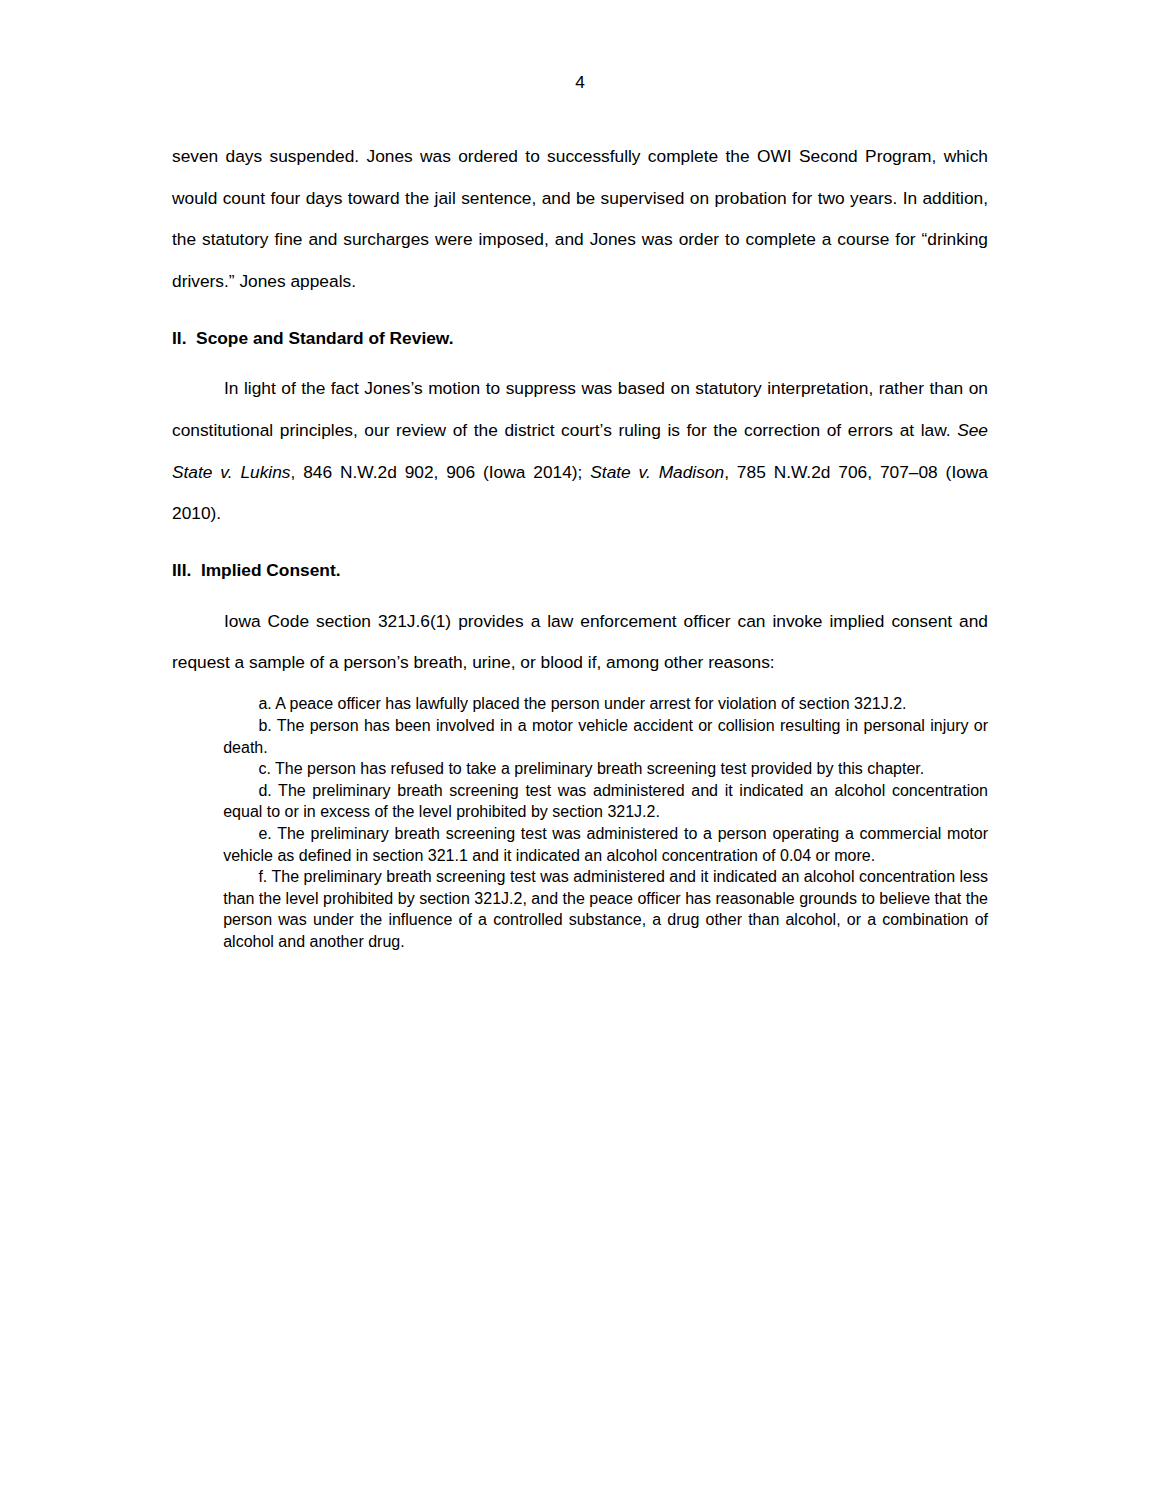4
seven days suspended. Jones was ordered to successfully complete the OWI Second Program, which would count four days toward the jail sentence, and be supervised on probation for two years. In addition, the statutory fine and surcharges were imposed, and Jones was order to complete a course for “drinking drivers.” Jones appeals.
II. Scope and Standard of Review.
In light of the fact Jones’s motion to suppress was based on statutory interpretation, rather than on constitutional principles, our review of the district court’s ruling is for the correction of errors at law. See State v. Lukins, 846 N.W.2d 902, 906 (Iowa 2014); State v. Madison, 785 N.W.2d 706, 707–08 (Iowa 2010).
III. Implied Consent.
Iowa Code section 321J.6(1) provides a law enforcement officer can invoke implied consent and request a sample of a person’s breath, urine, or blood if, among other reasons:
a. A peace officer has lawfully placed the person under arrest for violation of section 321J.2.
b. The person has been involved in a motor vehicle accident or collision resulting in personal injury or death.
c. The person has refused to take a preliminary breath screening test provided by this chapter.
d. The preliminary breath screening test was administered and it indicated an alcohol concentration equal to or in excess of the level prohibited by section 321J.2.
e. The preliminary breath screening test was administered to a person operating a commercial motor vehicle as defined in section 321.1 and it indicated an alcohol concentration of 0.04 or more.
f. The preliminary breath screening test was administered and it indicated an alcohol concentration less than the level prohibited by section 321J.2, and the peace officer has reasonable grounds to believe that the person was under the influence of a controlled substance, a drug other than alcohol, or a combination of alcohol and another drug.